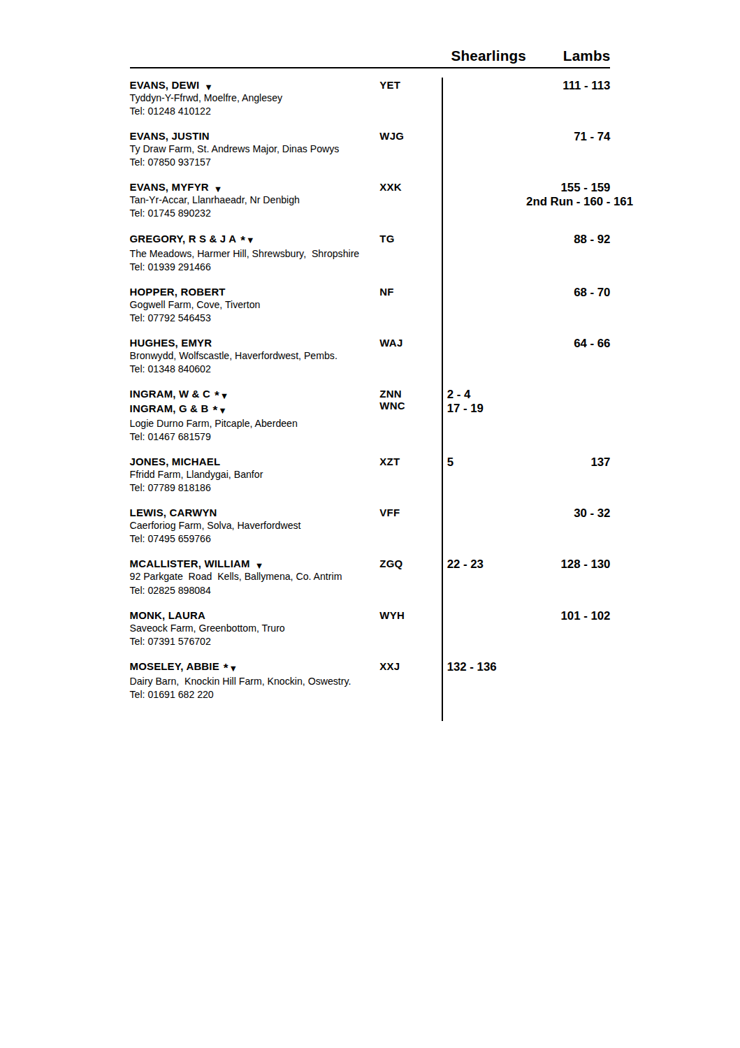| | | Shearlings | Lambs |
| --- | --- | --- | --- |
| EVANS, DEWI ▼ Tyddyn-Y-Ffrwd, Moelfre, Anglesey Tel: 01248 410122 | YET | | 111 - 113 |
| EVANS, JUSTIN Ty Draw Farm, St. Andrews Major, Dinas Powys Tel: 07850 937157 | WJG | | 71 - 74 |
| EVANS, MYFYR ▼ Tan-Yr-Accar, Llanrhaeadr, Nr Denbigh Tel: 01745 890232 | XXK | | 155 - 159 2nd Run - 160 - 161 |
| GREGORY, R S & J A * ▼ The Meadows, Harmer Hill, Shrewsbury, Shropshire Tel: 01939 291466 | TG | | 88 - 92 |
| HOPPER, ROBERT Gogwell Farm, Cove, Tiverton Tel: 07792 546453 | NF | | 68 - 70 |
| HUGHES, EMYR Bronwydd, Wolfscastle, Haverfordwest, Pembs. Tel: 01348 840602 | WAJ | | 64 - 66 |
| INGRAM, W & C * ▼ INGRAM, G & B * ▼ Logie Durno Farm, Pitcaple, Aberdeen Tel: 01467 681579 | ZNN WNC | 2 - 4 17 - 19 | |
| JONES, MICHAEL Ffridd Farm, Llandygai, Banfor Tel: 07789 818186 | XZT | 5 | 137 |
| LEWIS, CARWYN Caerforiog Farm, Solva, Haverfordwest Tel: 07495 659766 | VFF | | 30 - 32 |
| MCALLISTER, WILLIAM ▼ 92 Parkgate Road Kells, Ballymena, Co. Antrim Tel: 02825 898084 | ZGQ | 22 - 23 | 128 - 130 |
| MONK, LAURA Saveock Farm, Greenbottom, Truro Tel: 07391 576702 | WYH | | 101 - 102 |
| MOSELEY, ABBIE * ▼ Dairy Barn, Knockin Hill Farm, Knockin, Oswestry. Tel: 01691 682 220 | XXJ | 132 - 136 | |